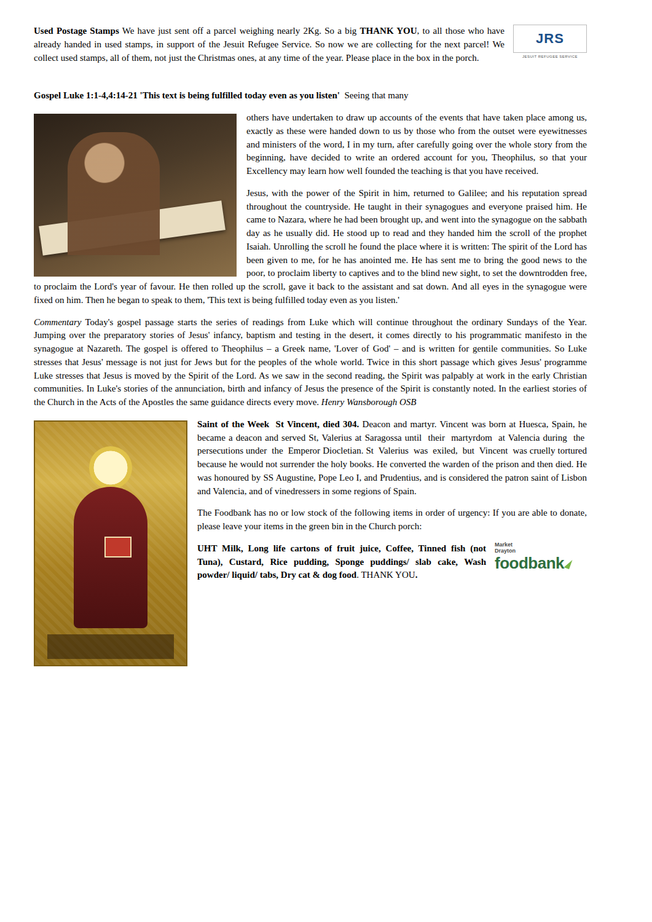JRS
JESUIT REFUGEE SERVICE
Used Postage Stamps We have just sent off a parcel weighing nearly 2Kg. So a big THANK YOU, to all those who have already handed in used stamps, in support of the Jesuit Refugee Service. So now we are collecting for the next parcel! We collect used stamps, all of them, not just the Christmas ones, at any time of the year. Please place in the box in the porch.
Gospel Luke 1:1-4,4:14-21 'This text is being fulfilled today even as you listen' Seeing that many
others have undertaken to draw up accounts of the events that have taken place among us, exactly as these were handed down to us by those who from the outset were eyewitnesses and ministers of the word, I in my turn, after carefully going over the whole story from the beginning, have decided to write an ordered account for you, Theophilus, so that your Excellency may learn how well founded the teaching is that you have received.
Jesus, with the power of the Spirit in him, returned to Galilee; and his reputation spread throughout the countryside. He taught in their synagogues and everyone praised him. He came to Nazara, where he had been brought up, and went into the synagogue on the sabbath day as he usually did. He stood up to read and they handed him the scroll of the prophet Isaiah. Unrolling the scroll he found the place where it is written: The spirit of the Lord has been given to me, for he has anointed me. He has sent me to bring the good news to the poor, to proclaim liberty to captives and to the blind new sight, to set the downtrodden free, to proclaim the Lord's year of favour. He then rolled up the scroll, gave it back to the assistant and sat down. And all eyes in the synagogue were fixed on him. Then he began to speak to them, 'This text is being fulfilled today even as you listen.'
Commentary Today's gospel passage starts the series of readings from Luke which will continue throughout the ordinary Sundays of the Year. Jumping over the preparatory stories of Jesus' infancy, baptism and testing in the desert, it comes directly to his programmatic manifesto in the synagogue at Nazareth. The gospel is offered to Theophilus – a Greek name, 'Lover of God' – and is written for gentile communities. So Luke stresses that Jesus' message is not just for Jews but for the peoples of the whole world. Twice in this short passage which gives Jesus' programme Luke stresses that Jesus is moved by the Spirit of the Lord. As we saw in the second reading, the Spirit was palpably at work in the early Christian communities. In Luke's stories of the annunciation, birth and infancy of Jesus the presence of the Spirit is constantly noted. In the earliest stories of the Church in the Acts of the Apostles the same guidance directs every move. Henry Wansborough OSB
Saint of the Week St Vincent, died 304. Deacon and martyr. Vincent was born at Huesca, Spain, he became a deacon and served St, Valerius at Saragossa until their martyrdom at Valencia during the persecutions under the Emperor Diocletian. St Valerius was exiled, but Vincent was cruelly tortured because he would not surrender the holy books. He converted the warden of the prison and then died. He was honoured by SS Augustine, Pope Leo I, and Prudentius, and is considered the patron saint of Lisbon and Valencia, and of vinedressers in some regions of Spain.
The Foodbank has no or low stock of the following items in order of urgency: If you are able to donate, please leave your items in the green bin in the Church porch:
Market
Drayton
foodbank
UHT Milk, Long life cartons of fruit juice, Coffee, Tinned fish (not Tuna), Custard, Rice pudding, Sponge puddings/ slab cake, Wash powder/ liquid/ tabs, Dry cat & dog food. THANK YOU.